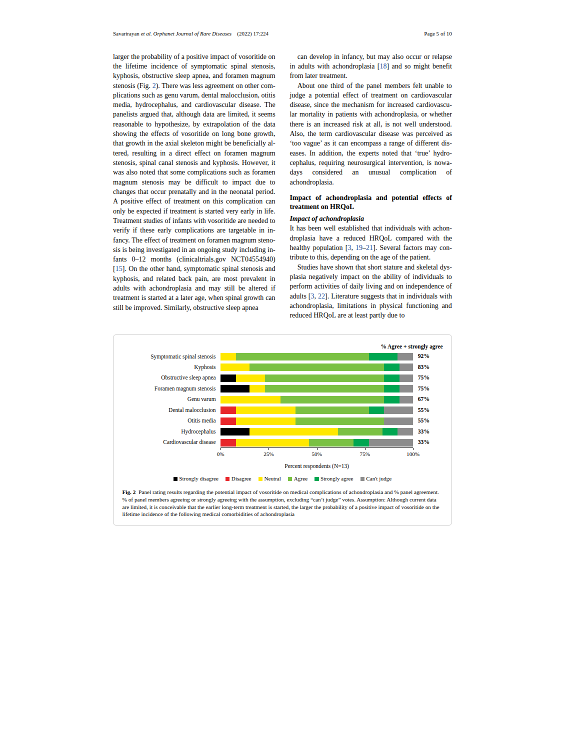Savarirayan et al. Orphanet Journal of Rare Diseases (2022) 17:224
Page 5 of 10
larger the probability of a positive impact of vosoritide on the lifetime incidence of symptomatic spinal stenosis, kyphosis, obstructive sleep apnea, and foramen magnum stenosis (Fig. 2). There was less agreement on other complications such as genu varum, dental malocclusion, otitis media, hydrocephalus, and cardiovascular disease. The panelists argued that, although data are limited, it seems reasonable to hypothesize, by extrapolation of the data showing the effects of vosoritide on long bone growth, that growth in the axial skeleton might be beneficially altered, resulting in a direct effect on foramen magnum stenosis, spinal canal stenosis and kyphosis. However, it was also noted that some complications such as foramen magnum stenosis may be difficult to impact due to changes that occur prenatally and in the neonatal period. A positive effect of treatment on this complication can only be expected if treatment is started very early in life. Treatment studies of infants with vosoritide are needed to verify if these early complications are targetable in infancy. The effect of treatment on foramen magnum stenosis is being investigated in an ongoing study including infants 0–12 months (clinicaltrials.gov NCT04554940) [15]. On the other hand, symptomatic spinal stenosis and kyphosis, and related back pain, are most prevalent in adults with achondroplasia and may still be altered if treatment is started at a later age, when spinal growth can still be improved. Similarly, obstructive sleep apnea
can develop in infancy, but may also occur or relapse in adults with achondroplasia [18] and so might benefit from later treatment.
About one third of the panel members felt unable to judge a potential effect of treatment on cardiovascular disease, since the mechanism for increased cardiovascular mortality in patients with achondroplasia, or whether there is an increased risk at all, is not well understood. Also, the term cardiovascular disease was perceived as ‘too vague’ as it can encompass a range of different diseases. In addition, the experts noted that ‘true’ hydrocephalus, requiring neurosurgical intervention, is nowadays considered an unusual complication of achondroplasia.
Impact of achondroplasia and potential effects of treatment on HRQoL
Impact of achondroplasia
It has been well established that individuals with achondroplasia have a reduced HRQoL compared with the healthy population [3, 19–21]. Several factors may contribute to this, depending on the age of the patient.
Studies have shown that short stature and skeletal dysplasia negatively impact on the ability of individuals to perform activities of daily living and on independence of adults [3, 22]. Literature suggests that in individuals with achondroplasia, limitations in physical functioning and reduced HRQoL are at least partly due to
% Agree + strongly agree
Symptomatic spinal stenosis
92%
Kyphosis
83%
Obstructive sleep apnea
75%
Foramen magnum stenosis
75%
Genu varum
67%
Dental malocclusion
55%
Otitis media
55%
Hydrocephalus
33%
Cardiovascular disease
33%
0%
25%
50%
75%
100%
Percent respondents (N=13)
Strongly disagree Disagree Neutral Agree Strongly agree Can't judge
Fig. 2 Panel rating results regarding the potential impact of vosoritide on medical complications of achondroplasia and % panel agreement. % of panel members agreeing or strongly agreeing with the assumption, excluding “can’t judge” votes. Assumption: Although current data are limited, it is conceivable that the earlier long-term treatment is started, the larger the probability of a positive impact of vosoritide on the lifetime incidence of the following medical comorbidities of achondroplasia